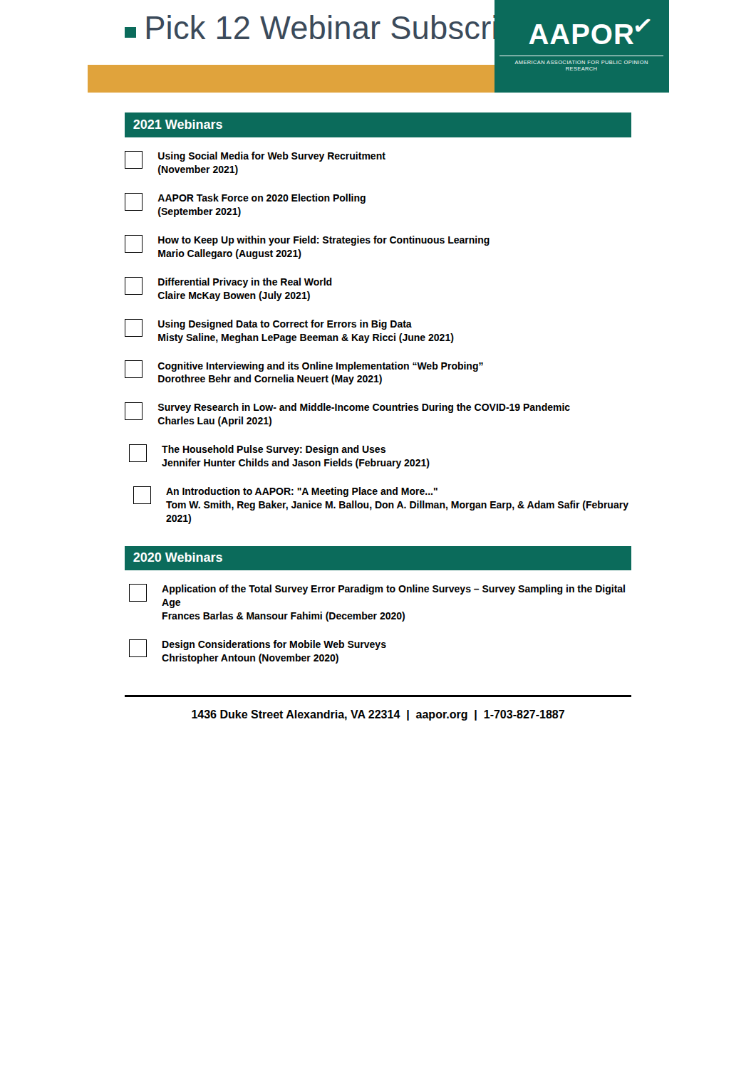Pick 12 Webinar Subscription
AAPOR✓
AMERICAN ASSOCIATION FOR PUBLIC OPINION RESEARCH
2021 Webinars
Using Social Media for Web Survey Recruitment
(November 2021)
AAPOR Task Force on 2020 Election Polling
(September 2021)
How to Keep Up within your Field: Strategies for Continuous Learning
Mario Callegaro (August 2021)
Differential Privacy in the Real World
Claire McKay Bowen (July 2021)
Using Designed Data to Correct for Errors in Big Data
Misty Saline, Meghan LePage Beeman & Kay Ricci (June 2021)
Cognitive Interviewing and its Online Implementation “Web Probing”
Dorothree Behr and Cornelia Neuert (May 2021)
Survey Research in Low- and Middle-Income Countries During the COVID-19 Pandemic
Charles Lau (April 2021)
The Household Pulse Survey: Design and Uses
Jennifer Hunter Childs and Jason Fields (February 2021)
An Introduction to AAPOR: "A Meeting Place and More..."
Tom W. Smith, Reg Baker, Janice M. Ballou, Don A. Dillman, Morgan Earp, & Adam Safir (February 2021)
2020 Webinars
Application of the Total Survey Error Paradigm to Online Surveys – Survey Sampling in the Digital Age
Frances Barlas & Mansour Fahimi (December 2020)
Design Considerations for Mobile Web Surveys
Christopher Antoun (November 2020)
1436 Duke Street Alexandria, VA 22314 | aapor.org | 1-703-827-1887